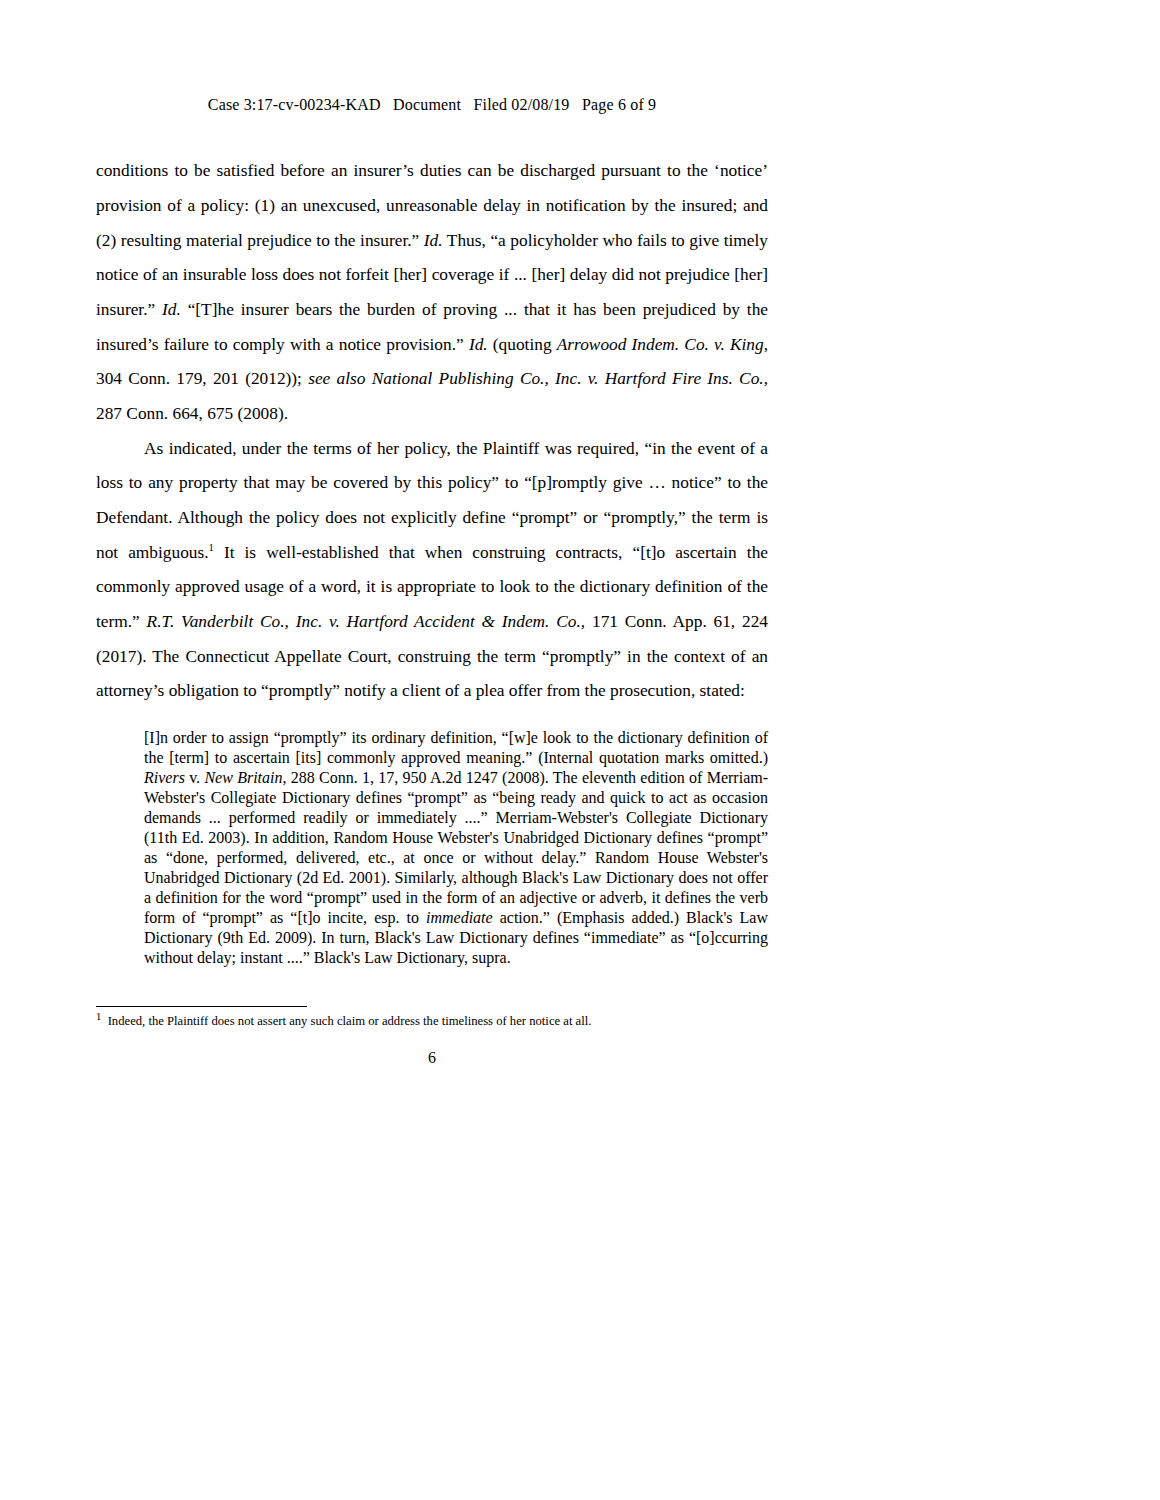Case 3:17-cv-00234-KAD Document Filed 02/08/19 Page 6 of 9
conditions to be satisfied before an insurer’s duties can be discharged pursuant to the ‘notice’ provision of a policy: (1) an unexcused, unreasonable delay in notification by the insured; and (2) resulting material prejudice to the insurer.” Id. Thus, “a policyholder who fails to give timely notice of an insurable loss does not forfeit [her] coverage if ... [her] delay did not prejudice [her] insurer.” Id. “[T]he insurer bears the burden of proving ... that it has been prejudiced by the insured’s failure to comply with a notice provision.” Id. (quoting Arrowood Indem. Co. v. King, 304 Conn. 179, 201 (2012)); see also National Publishing Co., Inc. v. Hartford Fire Ins. Co., 287 Conn. 664, 675 (2008).
As indicated, under the terms of her policy, the Plaintiff was required, “in the event of a loss to any property that may be covered by this policy” to “[p]romptly give … notice” to the Defendant. Although the policy does not explicitly define “prompt” or “promptly,” the term is not ambiguous.1 It is well-established that when construing contracts, “[t]o ascertain the commonly approved usage of a word, it is appropriate to look to the dictionary definition of the term.” R.T. Vanderbilt Co., Inc. v. Hartford Accident & Indem. Co., 171 Conn. App. 61, 224 (2017). The Connecticut Appellate Court, construing the term “promptly” in the context of an attorney’s obligation to “promptly” notify a client of a plea offer from the prosecution, stated:
[I]n order to assign “promptly” its ordinary definition, “[w]e look to the dictionary definition of the [term] to ascertain [its] commonly approved meaning.” (Internal quotation marks omitted.) Rivers v. New Britain, 288 Conn. 1, 17, 950 A.2d 1247 (2008). The eleventh edition of Merriam-Webster's Collegiate Dictionary defines “prompt” as “being ready and quick to act as occasion demands ... performed readily or immediately ....” Merriam-Webster's Collegiate Dictionary (11th Ed. 2003). In addition, Random House Webster's Unabridged Dictionary defines “prompt” as “done, performed, delivered, etc., at once or without delay.” Random House Webster's Unabridged Dictionary (2d Ed. 2001). Similarly, although Black's Law Dictionary does not offer a definition for the word “prompt” used in the form of an adjective or adverb, it defines the verb form of “prompt” as “[t]o incite, esp. to immediate action.” (Emphasis added.) Black's Law Dictionary (9th Ed. 2009). In turn, Black's Law Dictionary defines “immediate” as “[o]ccurring without delay; instant ....” Black's Law Dictionary, supra.
1 Indeed, the Plaintiff does not assert any such claim or address the timeliness of her notice at all.
6